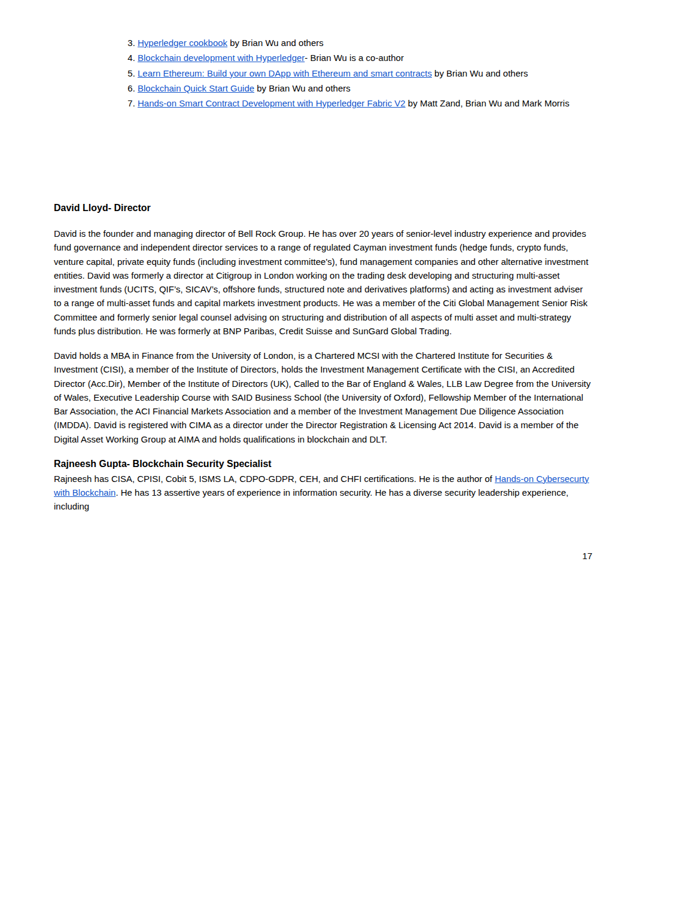Hyperledger cookbook by Brian Wu and others
Blockchain development with Hyperledger- Brian Wu is a co-author
Learn Ethereum: Build your own DApp with Ethereum and smart contracts by Brian Wu and others
Blockchain Quick Start Guide by Brian Wu and others
Hands-on Smart Contract Development with Hyperledger Fabric V2 by Matt Zand, Brian Wu and Mark Morris
David Lloyd- Director
David is the founder and managing director of Bell Rock Group. He has over 20 years of senior-level industry experience and provides fund governance and independent director services to a range of regulated Cayman investment funds (hedge funds, crypto funds, venture capital, private equity funds (including investment committee's), fund management companies and other alternative investment entities. David was formerly a director at Citigroup in London working on the trading desk developing and structuring multi-asset investment funds (UCITS, QIF’s, SICAV’s, offshore funds, structured note and derivatives platforms) and acting as investment adviser to a range of multi-asset funds and capital markets investment products. He was a member of the Citi Global Management Senior Risk Committee and formerly senior legal counsel advising on structuring and distribution of all aspects of multi asset and multi-strategy funds plus distribution. He was formerly at BNP Paribas, Credit Suisse and SunGard Global Trading.
David holds a MBA in Finance from the University of London, is a Chartered MCSI with the Chartered Institute for Securities & Investment (CISI), a member of the Institute of Directors, holds the Investment Management Certificate with the CISI, an Accredited Director (Acc.Dir), Member of the Institute of Directors (UK), Called to the Bar of England & Wales, LLB Law Degree from the University of Wales, Executive Leadership Course with SAID Business School (the University of Oxford), Fellowship Member of the International Bar Association, the ACI Financial Markets Association and a member of the Investment Management Due Diligence Association (IMDDA). David is registered with CIMA as a director under the Director Registration & Licensing Act 2014. David is a member of the Digital Asset Working Group at AIMA and holds qualifications in blockchain and DLT.
Rajneesh Gupta- Blockchain Security Specialist
Rajneesh has CISA, CPISI, Cobit 5, ISMS LA, CDPO-GDPR, CEH, and CHFI certifications. He is the author of Hands-on Cybersecurty with Blockchain. He has 13 assertive years of experience in information security. He has a diverse security leadership experience, including
17